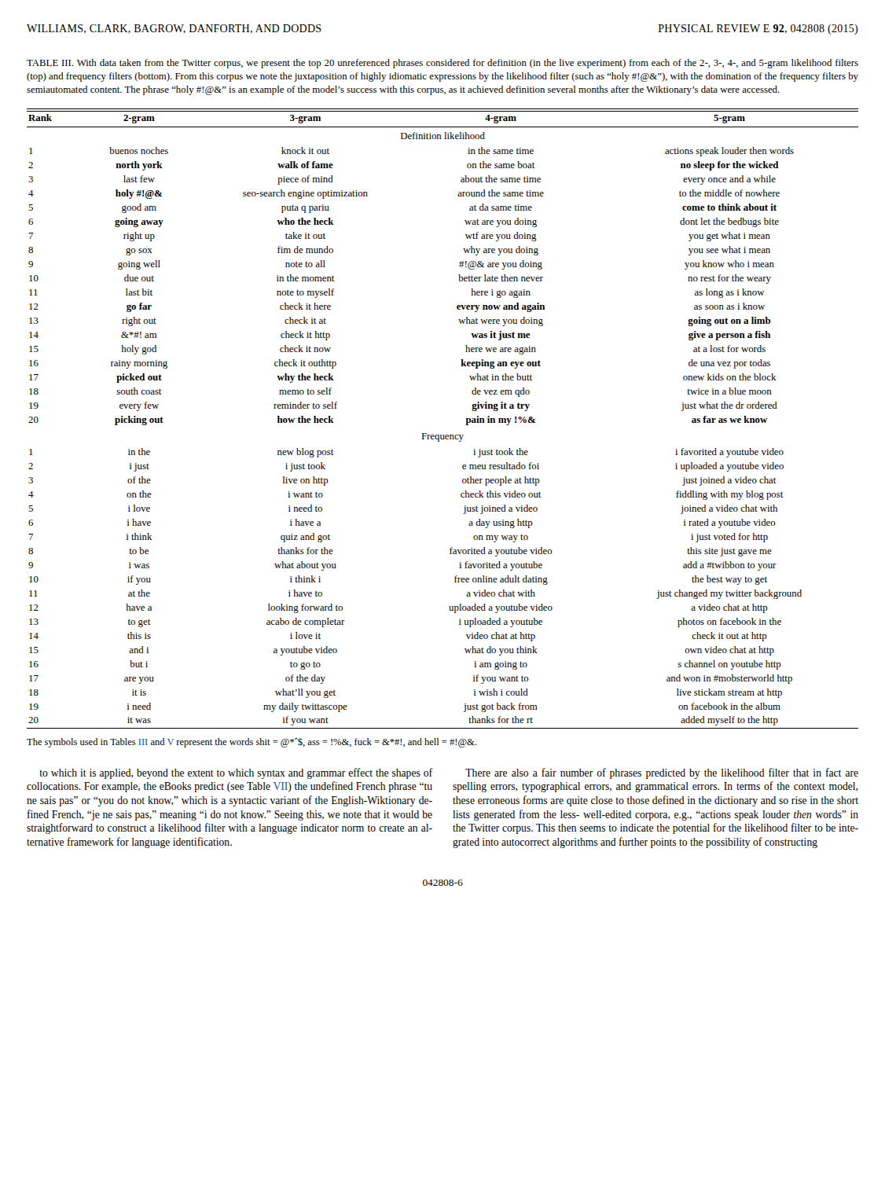Williams, Clark, Bagrow, Danforth, and Dodds
Physical Review E 92, 042808 (2015)
TABLE III. With data taken from the Twitter corpus, we present the top 20 unreferenced phrases considered for definition (in the live experiment) from each of the 2-, 3-, 4-, and 5-gram likelihood filters (top) and frequency filters (bottom). From this corpus we note the juxtaposition of highly idiomatic expressions by the likelihood filter (such as “holy #!@&”), with the domination of the frequency filters by semiautomated content. The phrase “holy #!@&” is an example of the model’s success with this corpus, as it achieved definition several months after the Wiktionary’s data were accessed.
| Rank | 2-gram | 3-gram | 4-gram | 5-gram |
| --- | --- | --- | --- | --- |
| Definition likelihood |
| 1 | buenos noches | knock it out | in the same time | actions speak louder then words |
| 2 | north york | walk of fame | on the same boat | no sleep for the wicked |
| 3 | last few | piece of mind | about the same time | every once and a while |
| 4 | holy #!@& | seo-search engine optimization | around the same time | to the middle of nowhere |
| 5 | good am | puta q pariu | at da same time | come to think about it |
| 6 | going away | who the heck | wat are you doing | dont let the bedbugs bite |
| 7 | right up | take it out | wtf are you doing | you get what i mean |
| 8 | go sox | fim de mundo | why are you doing | you see what i mean |
| 9 | going well | note to all | #!@& are you doing | you know who i mean |
| 10 | due out | in the moment | better late then never | no rest for the weary |
| 11 | last bit | note to myself | here i go again | as long as i know |
| 12 | go far | check it here | every now and again | as soon as i know |
| 13 | right out | check it at | what were you doing | going out on a limb |
| 14 | &*#! am | check it http | was it just me | give a person a fish |
| 15 | holy god | check it now | here we are again | at a lost for words |
| 16 | rainy morning | check it outhttp | keeping an eye out | de una vez por todas |
| 17 | picked out | why the heck | what in the butt | onew kids on the block |
| 18 | south coast | memo to self | de vez em qdo | twice in a blue moon |
| 19 | every few | reminder to self | giving it a try | just what the dr ordered |
| 20 | picking out | how the heck | pain in my !%& | as far as we know |
| Frequency |
| 1 | in the | new blog post | i just took the | i favorited a youtube video |
| 2 | i just | i just took | e meu resultado foi | i uploaded a youtube video |
| 3 | of the | live on http | other people at http | just joined a video chat |
| 4 | on the | i want to | check this video out | fiddling with my blog post |
| 5 | i love | i need to | just joined a video | joined a video chat with |
| 6 | i have | i have a | a day using http | i rated a youtube video |
| 7 | i think | quiz and got | on my way to | i just voted for http |
| 8 | to be | thanks for the | favorited a youtube video | this site just gave me |
| 9 | i was | what about you | i favorited a youtube | add a #twibbon to your |
| 10 | if you | i think i | free online adult dating | the best way to get |
| 11 | at the | i have to | a video chat with | just changed my twitter background |
| 12 | have a | looking forward to | uploaded a youtube video | a video chat at http |
| 13 | to get | acabo de completar | i uploaded a youtube | photos on facebook in the |
| 14 | this is | i love it | video chat at http | check it out at http |
| 15 | and i | a youtube video | what do you think | own video chat at http |
| 16 | but i | to go to | i am going to | s channel on youtube http |
| 17 | are you | of the day | if you want to | and won in #mobsterworld http |
| 18 | it is | what’ll you get | i wish i could | live stickam stream at http |
| 19 | i need | my daily twittascope | just got back from | on facebook in the album |
| 20 | it was | if you want | thanks for the rt | added myself to the http |
The symbols used in Tables III and V represent the words shit = @*ˆ$, ass = !%&, fuck = &*#!, and hell = #!@&.
to which it is applied, beyond the extent to which syntax and grammar effect the shapes of collocations. For example, the eBooks predict (see Table VII) the undefined French phrase “tu ne sais pas” or “you do not know,” which is a syntactic variant of the English-Wiktionary defined French, “je ne sais pas,” meaning “i do not know.” Seeing this, we note that it would be straightforward to construct a likelihood filter with a language indicator norm to create an alternative framework for language identification.
There are also a fair number of phrases predicted by the likelihood filter that in fact are spelling errors, typographical errors, and grammatical errors. In terms of the context model, these erroneous forms are quite close to those defined in the dictionary and so rise in the short lists generated from the less- well-edited corpora, e.g., “actions speak louder then words” in the Twitter corpus. This then seems to indicate the potential for the likelihood filter to be integrated into autocorrect algorithms and further points to the possibility of constructing
042808-6